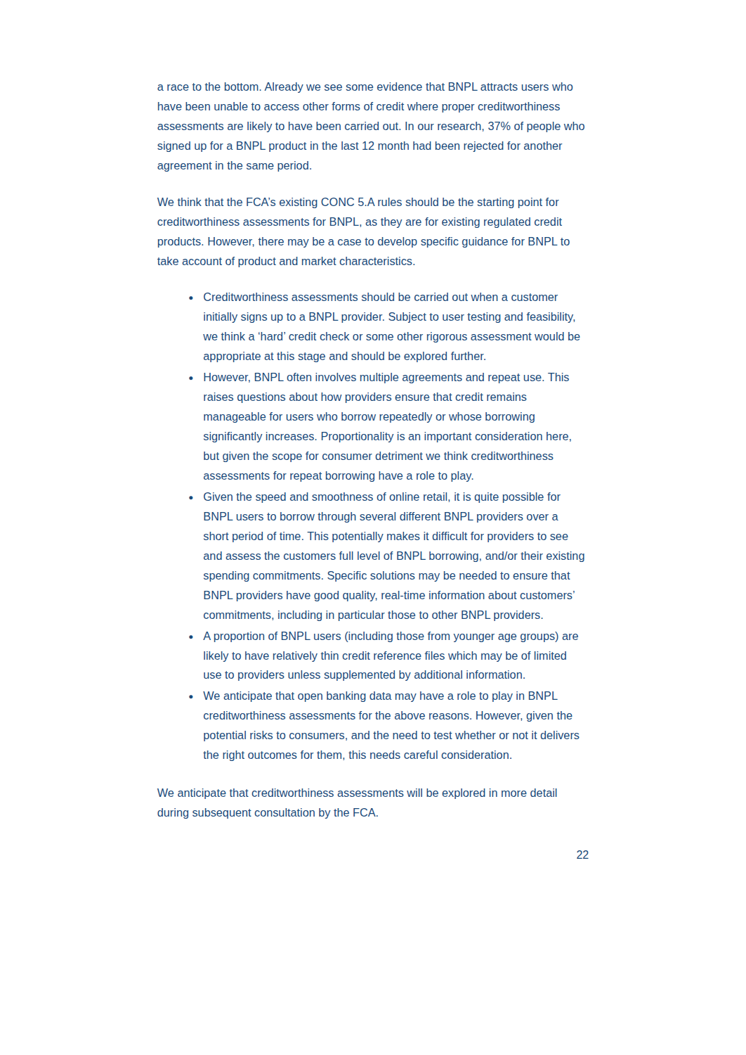a race to the bottom. Already we see some evidence that BNPL attracts users who have been unable to access other forms of credit where proper creditworthiness assessments are likely to have been carried out. In our research, 37% of people who signed up for a BNPL product in the last 12 month had been rejected for another agreement in the same period.
We think that the FCA’s existing CONC 5.A rules should be the starting point for creditworthiness assessments for BNPL, as they are for existing regulated credit products. However, there may be a case to develop specific guidance for BNPL to take account of product and market characteristics.
Creditworthiness assessments should be carried out when a customer initially signs up to a BNPL provider. Subject to user testing and feasibility, we think a ‘hard’ credit check or some other rigorous assessment would be appropriate at this stage and should be explored further.
However, BNPL often involves multiple agreements and repeat use. This raises questions about how providers ensure that credit remains manageable for users who borrow repeatedly or whose borrowing significantly increases. Proportionality is an important consideration here, but given the scope for consumer detriment we think creditworthiness assessments for repeat borrowing have a role to play.
Given the speed and smoothness of online retail, it is quite possible for BNPL users to borrow through several different BNPL providers over a short period of time. This potentially makes it difficult for providers to see and assess the customers full level of BNPL borrowing, and/or their existing spending commitments. Specific solutions may be needed to ensure that BNPL providers have good quality, real-time information about customers’ commitments, including in particular those to other BNPL providers.
A proportion of BNPL users (including those from younger age groups) are likely to have relatively thin credit reference files which may be of limited use to providers unless supplemented by additional information.
We anticipate that open banking data may have a role to play in BNPL creditworthiness assessments for the above reasons. However, given the potential risks to consumers, and the need to test whether or not it delivers the right outcomes for them, this needs careful consideration.
We anticipate that creditworthiness assessments will be explored in more detail during subsequent consultation by the FCA.
22